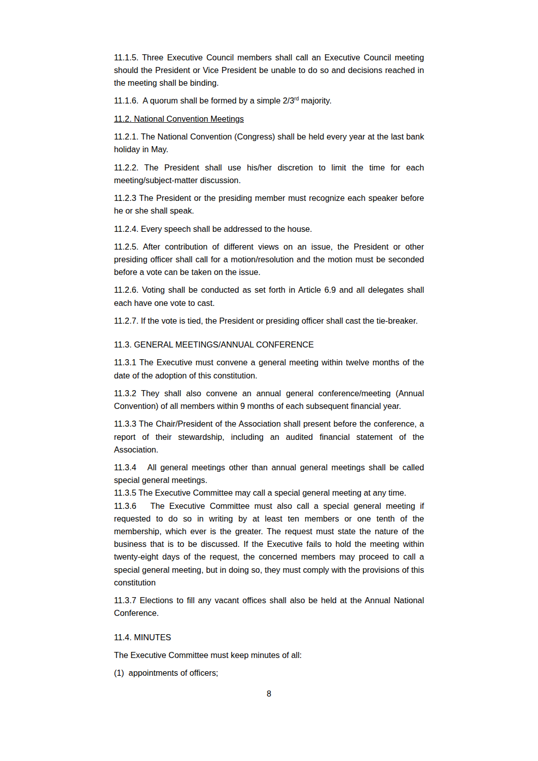11.1.5. Three Executive Council members shall call an Executive Council meeting should the President or Vice President be unable to do so and decisions reached in the meeting shall be binding.
11.1.6. A quorum shall be formed by a simple 2/3rd majority.
11.2. National Convention Meetings
11.2.1. The National Convention (Congress) shall be held every year at the last bank holiday in May.
11.2.2. The President shall use his/her discretion to limit the time for each meeting/subject-matter discussion.
11.2.3 The President or the presiding member must recognize each speaker before he or she shall speak.
11.2.4. Every speech shall be addressed to the house.
11.2.5. After contribution of different views on an issue, the President or other presiding officer shall call for a motion/resolution and the motion must be seconded before a vote can be taken on the issue.
11.2.6. Voting shall be conducted as set forth in Article 6.9 and all delegates shall each have one vote to cast.
11.2.7. If the vote is tied, the President or presiding officer shall cast the tie-breaker.
11.3. GENERAL MEETINGS/ANNUAL CONFERENCE
11.3.1 The Executive must convene a general meeting within twelve months of the date of the adoption of this constitution.
11.3.2 They shall also convene an annual general conference/meeting (Annual Convention) of all members within 9 months of each subsequent financial year.
11.3.3 The Chair/President of the Association shall present before the conference, a report of their stewardship, including an audited financial statement of the Association.
11.3.4 All general meetings other than annual general meetings shall be called special general meetings.
11.3.5 The Executive Committee may call a special general meeting at any time.
11.3.6 The Executive Committee must also call a special general meeting if requested to do so in writing by at least ten members or one tenth of the membership, which ever is the greater. The request must state the nature of the business that is to be discussed. If the Executive fails to hold the meeting within twenty-eight days of the request, the concerned members may proceed to call a special general meeting, but in doing so, they must comply with the provisions of this constitution
11.3.7 Elections to fill any vacant offices shall also be held at the Annual National Conference.
11.4. MINUTES
The Executive Committee must keep minutes of all:
(1) appointments of officers;
8